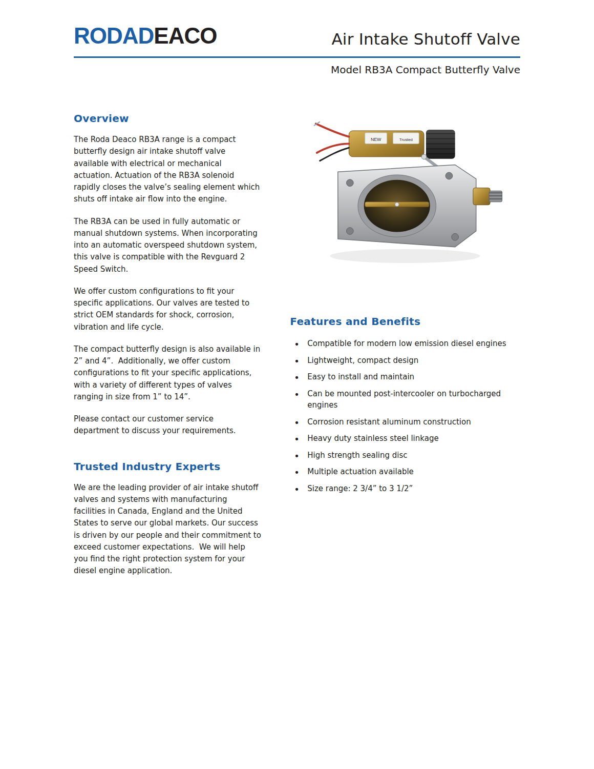RODA DEACO
Air Intake Shutoff Valve
Model RB3A Compact Butterfly Valve
Overview
The Roda Deaco RB3A range is a compact butterfly design air intake shutoff valve available with electrical or mechanical actuation. Actuation of the RB3A solenoid rapidly closes the valve’s sealing element which shuts off intake air flow into the engine.
The RB3A can be used in fully automatic or manual shutdown systems. When incorporating into an automatic overspeed shutdown system, this valve is compatible with the Revguard 2 Speed Switch.
We offer custom configurations to fit your specific applications. Our valves are tested to strict OEM standards for shock, corrosion, vibration and life cycle.
The compact butterfly design is also available in 2” and 4”. Additionally, we offer custom configurations to fit your specific applications, with a variety of different types of valves ranging in size from 1” to 14”.
Please contact our customer service department to discuss your requirements.
Trusted Industry Experts
We are the leading provider of air intake shutoff valves and systems with manufacturing facilities in Canada, England and the United States to serve our global markets. Our success is driven by our people and their commitment to exceed customer expectations. We will help you find the right protection system for your diesel engine application.
NEW Trusted
Features and Benefits
Compatible for modern low emission diesel engines
Lightweight, compact design
Easy to install and maintain
Can be mounted post-intercooler on turbocharged engines
Corrosion resistant aluminum construction
Heavy duty stainless steel linkage
High strength sealing disc
Multiple actuation available
Size range: 2 3/4” to 3 1/2”